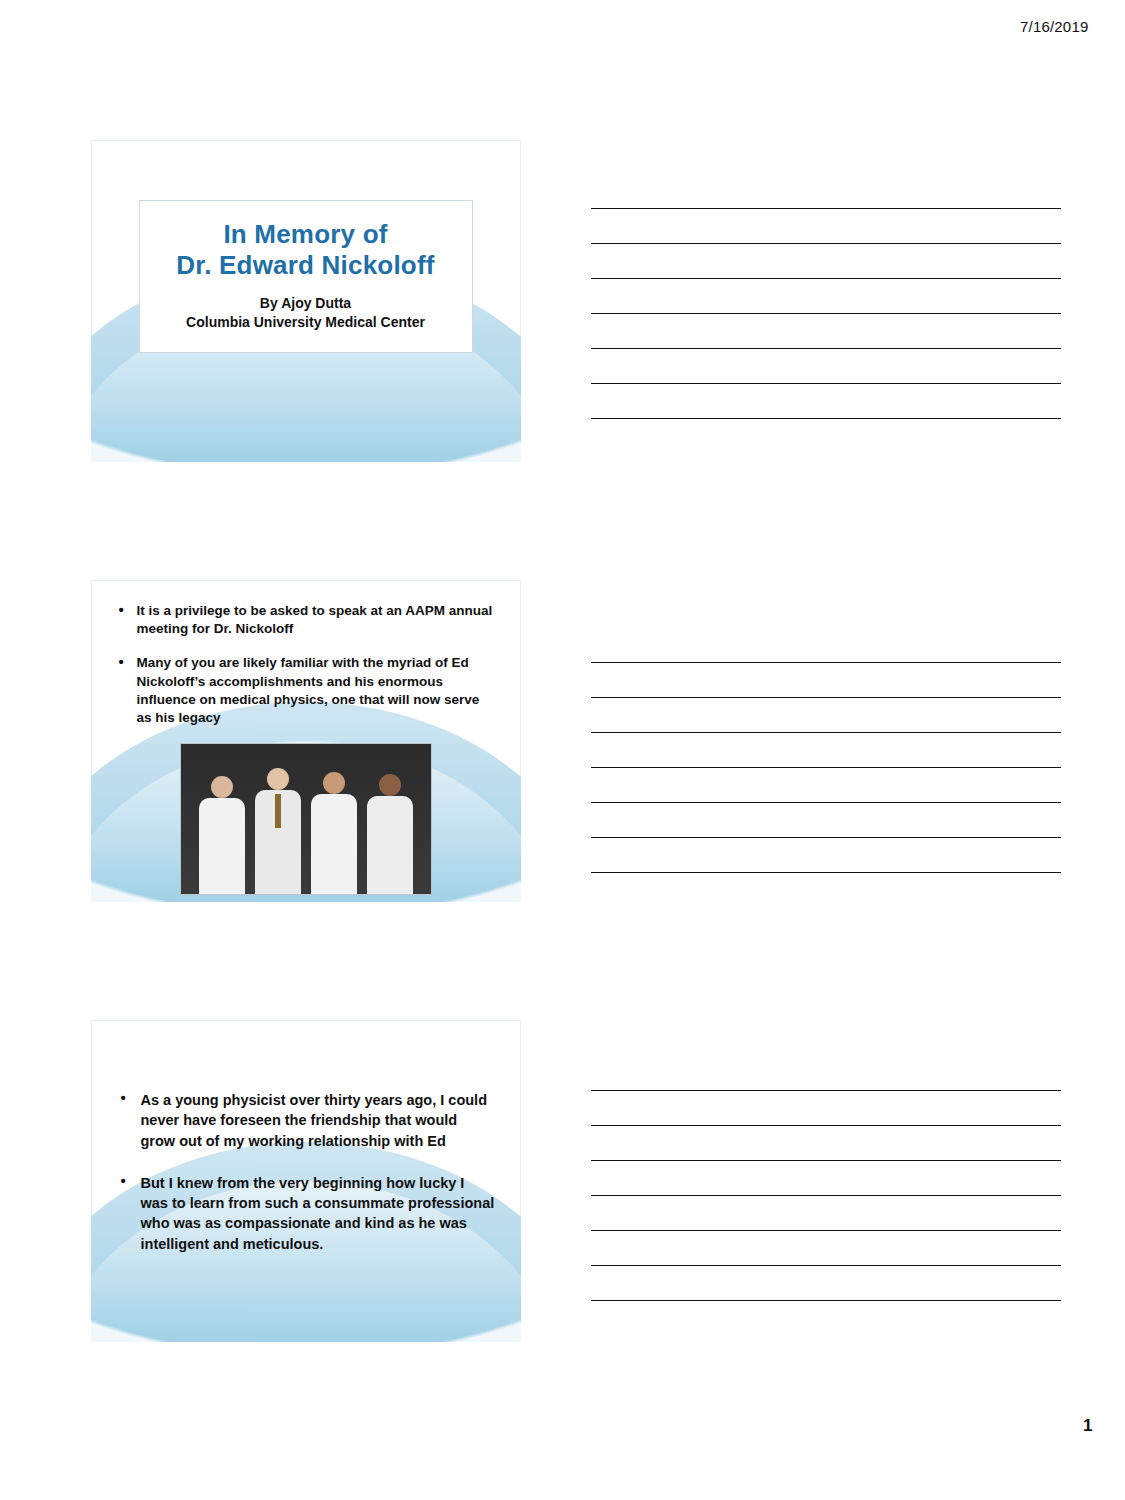7/16/2019
In Memory of
Dr. Edward Nickoloff
By Ajoy Dutta
Columbia University Medical Center
It is a privilege to be asked to speak at an AAPM annual meeting for Dr. Nickoloff
Many of you are likely familiar with the myriad of Ed Nickoloff’s accomplishments and his enormous influence on medical physics, one that will now serve as his legacy
As a young physicist over thirty years ago, I could never have foreseen the friendship that would grow out of my working relationship with Ed
But I knew from the very beginning how lucky I was to learn from such a consummate professional who was as compassionate and kind as he was intelligent and meticulous.
1